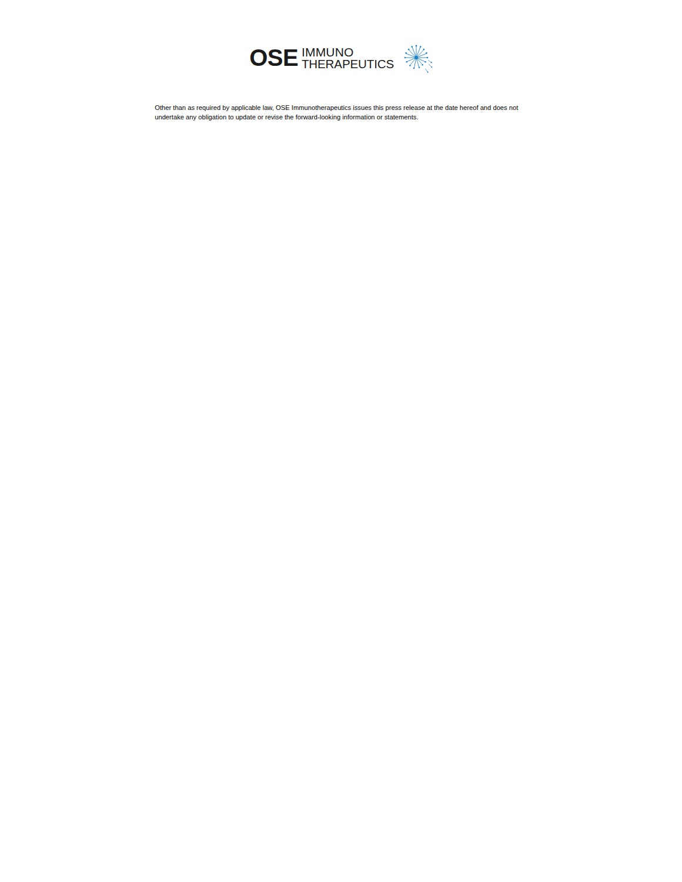OSE
IMMUNO THERAPEUTICS
Other than as required by applicable law, OSE Immunotherapeutics issues this press release at the date hereof and does not undertake any obligation to update or revise the forward-looking information or statements.